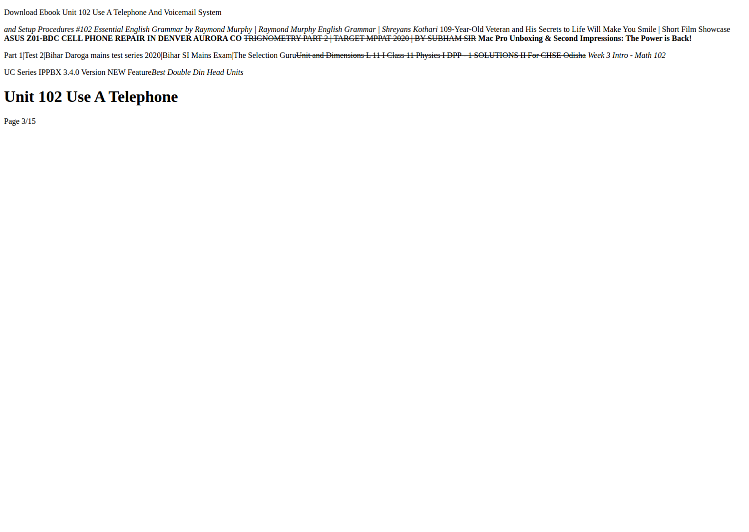Download Ebook Unit 102 Use A Telephone And Voicemail System
and Setup Procedures #102 Essential English Grammar by Raymond Murphy | Raymond Murphy English Grammar | Shreyans Kothari 109-Year-Old Veteran and His Secrets to Life Will Make You Smile | Short Film Showcase ASUS Z01-BDC CELL PHONE REPAIR IN DENVER AURORA CO TRIGNOMETRY PART 2 | TARGET MPPAT 2020 | BY SUBHAM SIR Mac Pro Unboxing & Second Impressions: The Power is Back!
Part 1|Test 2|Bihar Daroga mains test series 2020|Bihar SI Mains Exam|The Selection GuruUnit and Dimensions L 11 I Class 11 Physics I DPP - 1 SOLUTIONS II For CHSE Odisha Week 3 Intro - Math 102
UC Series IPPBX 3.4.0 Version NEW FeatureBest Double Din Head Units
Unit 102 Use A Telephone
Page 3/15